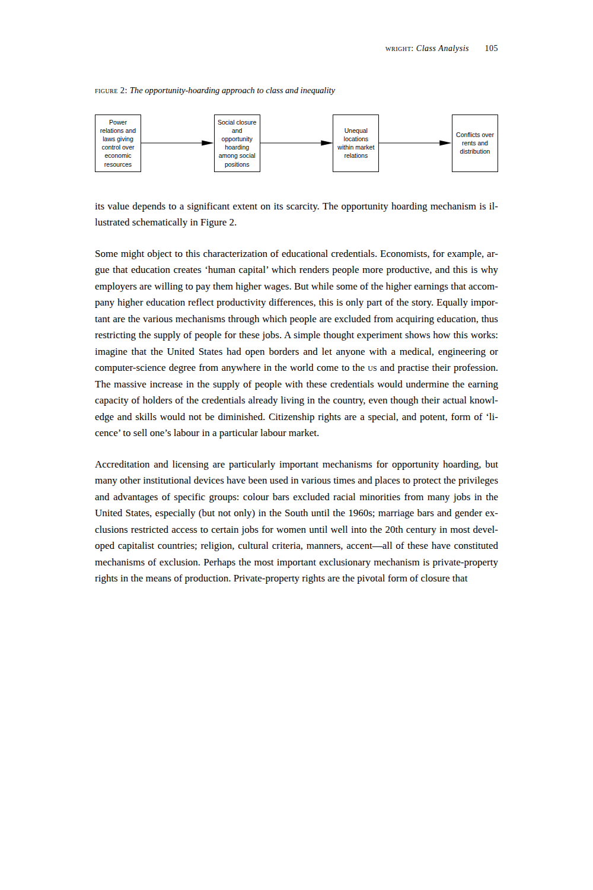Wright: Class Analysis 105
Figure 2: The opportunity-hoarding approach to class and inequality
Power relations and laws giving control over economic resources
Social closure and opportunity hoarding among social positions
Unequal locations within market relations
Conflicts over rents and distribution
its value depends to a significant extent on its scarcity. The opportunity hoarding mechanism is illustrated schematically in Figure 2.
Some might object to this characterization of educational credentials. Economists, for example, argue that education creates ‘human capital’ which renders people more productive, and this is why employers are willing to pay them higher wages. But while some of the higher earnings that accompany higher education reflect productivity differences, this is only part of the story. Equally important are the various mechanisms through which people are excluded from acquiring education, thus restricting the supply of people for these jobs. A simple thought experiment shows how this works: imagine that the United States had open borders and let anyone with a medical, engineering or computer-science degree from anywhere in the world come to the US and practise their profession. The massive increase in the supply of people with these credentials would undermine the earning capacity of holders of the credentials already living in the country, even though their actual knowledge and skills would not be diminished. Citizenship rights are a special, and potent, form of ‘licence’ to sell one’s labour in a particular labour market.
Accreditation and licensing are particularly important mechanisms for opportunity hoarding, but many other institutional devices have been used in various times and places to protect the privileges and advantages of specific groups: colour bars excluded racial minorities from many jobs in the United States, especially (but not only) in the South until the 1960s; marriage bars and gender exclusions restricted access to certain jobs for women until well into the 20th century in most developed capitalist countries; religion, cultural criteria, manners, accent—all of these have constituted mechanisms of exclusion. Perhaps the most important exclusionary mechanism is private-property rights in the means of production. Private-property rights are the pivotal form of closure that